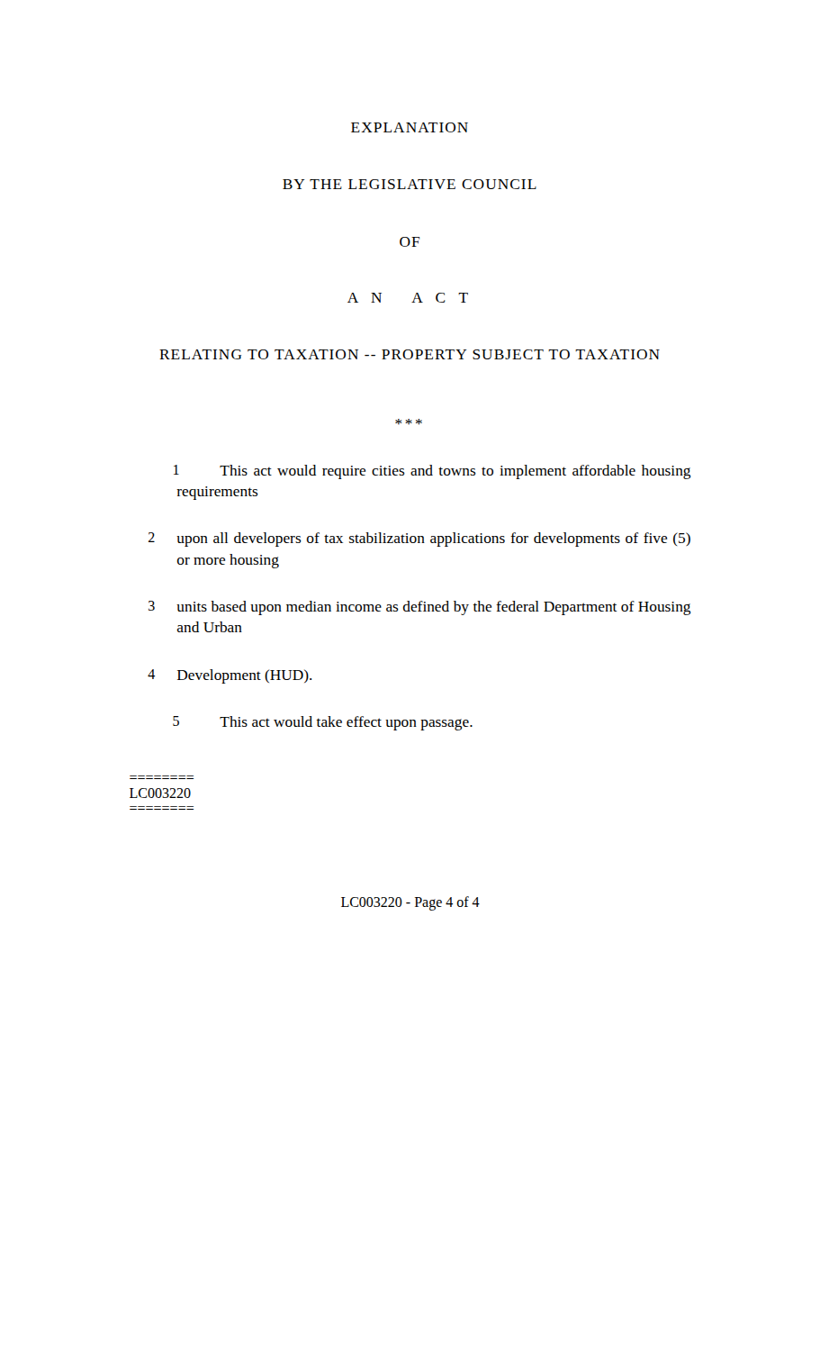EXPLANATION
BY THE LEGISLATIVE COUNCIL
OF
A N A C T
RELATING TO TAXATION -- PROPERTY SUBJECT TO TAXATION
***
This act would require cities and towns to implement affordable housing requirements
upon all developers of tax stabilization applications for developments of five (5) or more housing
units based upon median income as defined by the federal Department of Housing and Urban
Development (HUD).
This act would take effect upon passage.
========
LC003220
========
LC003220 - Page 4 of 4